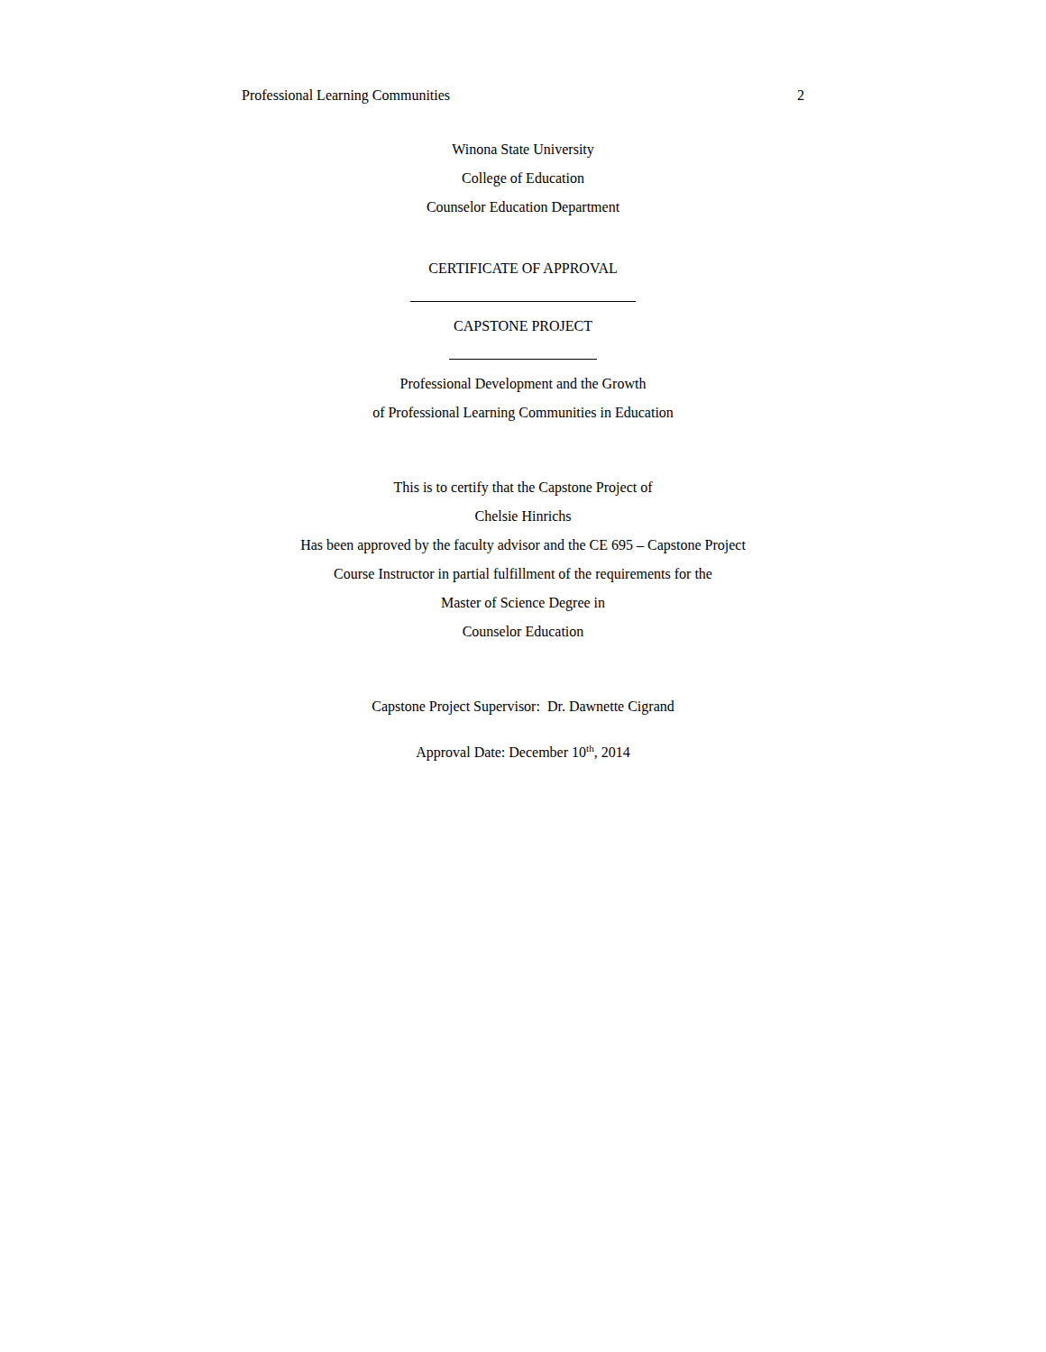Professional Learning Communities 2
Winona State University
College of Education
Counselor Education Department
CERTIFICATE OF APPROVAL
CAPSTONE PROJECT
Professional Development and the Growth
of Professional Learning Communities in Education
This is to certify that the Capstone Project of
Chelsie Hinrichs
Has been approved by the faculty advisor and the CE 695 – Capstone Project
Course Instructor in partial fulfillment of the requirements for the
Master of Science Degree in
Counselor Education
Capstone Project Supervisor: Dr. Dawnette Cigrand
Approval Date: December 10th, 2014